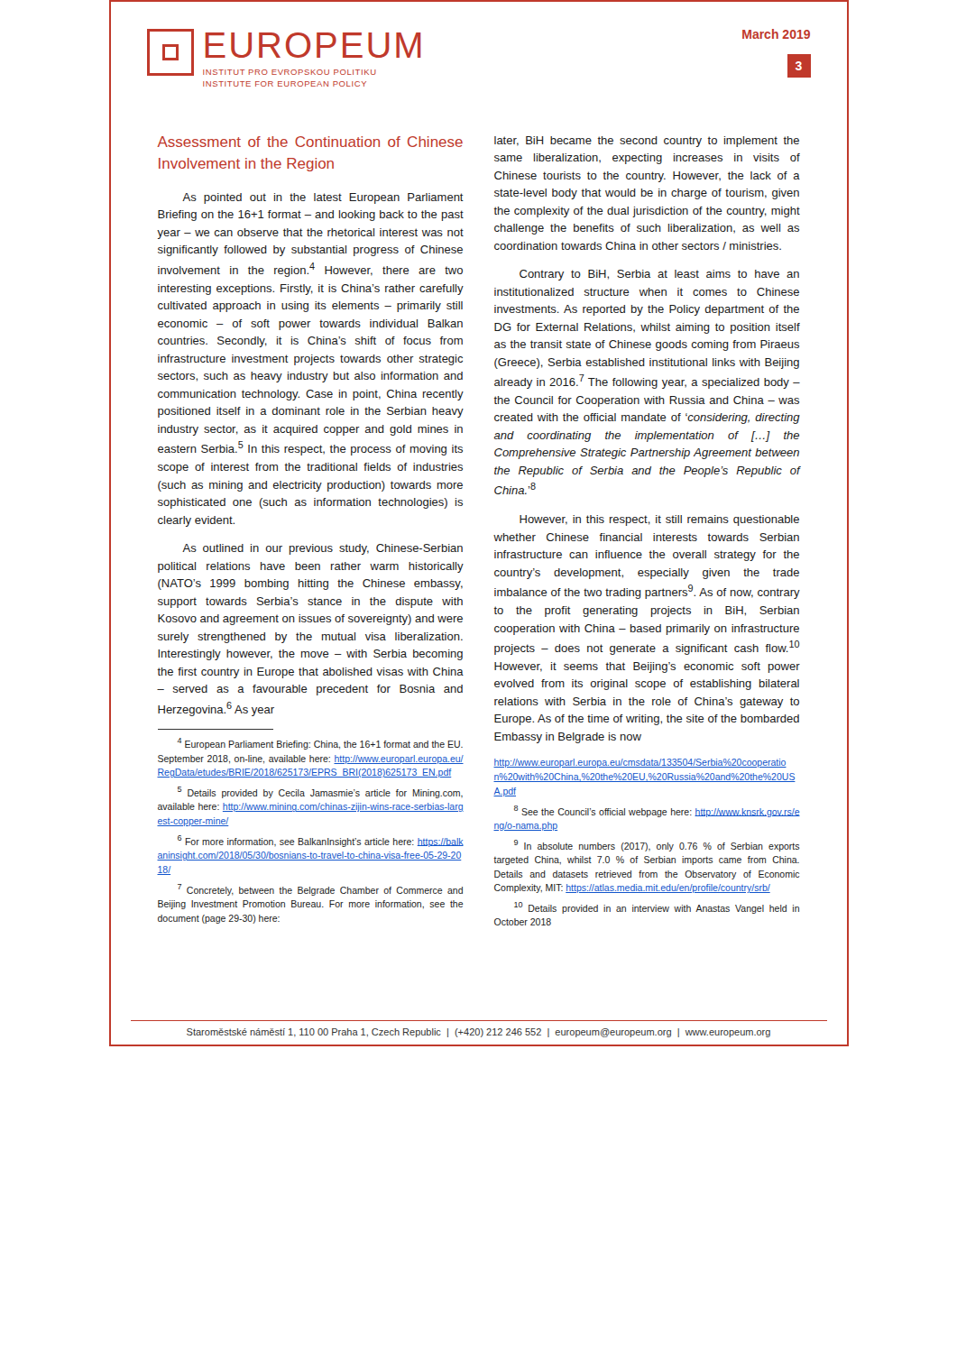EUROPEUM
Institut pro evropskou politiku
Institute for European Policy
March 2019
3
Assessment of the Continuation of Chinese Involvement in the Region
As pointed out in the latest European Parliament Briefing on the 16+1 format – and looking back to the past year – we can observe that the rhetorical interest was not significantly followed by substantial progress of Chinese involvement in the region.4 However, there are two interesting exceptions. Firstly, it is China’s rather carefully cultivated approach in using its elements – primarily still economic – of soft power towards individual Balkan countries. Secondly, it is China’s shift of focus from infrastructure investment projects towards other strategic sectors, such as heavy industry but also information and communication technology. Case in point, China recently positioned itself in a dominant role in the Serbian heavy industry sector, as it acquired copper and gold mines in eastern Serbia.5 In this respect, the process of moving its scope of interest from the traditional fields of industries (such as mining and electricity production) towards more sophisticated one (such as information technologies) is clearly evident.
As outlined in our previous study, Chinese-Serbian political relations have been rather warm historically (NATO’s 1999 bombing hitting the Chinese embassy, support towards Serbia’s stance in the dispute with Kosovo and agreement on issues of sovereignty) and were surely strengthened by the mutual visa liberalization. Interestingly however, the move – with Serbia becoming the first country in Europe that abolished visas with China – served as a favourable precedent for Bosnia and Herzegovina.6 As year
4 European Parliament Briefing: China, the 16+1 format and the EU. September 2018, on-line, available here: http://www.europarl.europa.eu/RegData/etudes/BRIE/2018/625173/EPRS_BRI(2018)625173_EN.pdf
5 Details provided by Cecila Jamasmie’s article for Mining.com, available here: http://www.mining.com/chinas-zijin-wins-race-serbias-largest-copper-mine/
6 For more information, see BalkanInsight’s article here: https://balkaninsight.com/2018/05/30/bosnians-to-travel-to-china-visa-free-05-29-2018/
7 Concretely, between the Belgrade Chamber of Commerce and Beijing Investment Promotion Bureau. For more information, see the document (page 29-30) here:
later, BiH became the second country to implement the same liberalization, expecting increases in visits of Chinese tourists to the country. However, the lack of a state-level body that would be in charge of tourism, given the complexity of the dual jurisdiction of the country, might challenge the benefits of such liberalization, as well as coordination towards China in other sectors / ministries.
Contrary to BiH, Serbia at least aims to have an institutionalized structure when it comes to Chinese investments. As reported by the Policy department of the DG for External Relations, whilst aiming to position itself as the transit state of Chinese goods coming from Piraeus (Greece), Serbia established institutional links with Beijing already in 2016.7 The following year, a specialized body – the Council for Cooperation with Russia and China – was created with the official mandate of ‘considering, directing and coordinating the implementation of […] the Comprehensive Strategic Partnership Agreement between the Republic of Serbia and the People’s Republic of China.’8
However, in this respect, it still remains questionable whether Chinese financial interests towards Serbian infrastructure can influence the overall strategy for the country’s development, especially given the trade imbalance of the two trading partners9. As of now, contrary to the profit generating projects in BiH, Serbian cooperation with China – based primarily on infrastructure projects – does not generate a significant cash flow.10 However, it seems that Beijing’s economic soft power evolved from its original scope of establishing bilateral relations with Serbia in the role of China’s gateway to Europe. As of the time of writing, the site of the bombarded Embassy in Belgrade is now
http://www.europarl.europa.eu/cmsdata/133504/Serbia%20cooperation%20with%20China,%20the%20EU,%20Russia%20and%20the%20USA.pdf
8 See the Council’s official webpage here: http://www.knsrk.gov.rs/eng/o-nama.php
9 In absolute numbers (2017), only 0.76 % of Serbian exports targeted China, whilst 7.0 % of Serbian imports came from China. Details and datasets retrieved from the Observatory of Economic Complexity, MIT: https://atlas.media.mit.edu/en/profile/country/srb/
10 Details provided in an interview with Anastas Vangel held in October 2018
Staroměstské náměstí 1, 110 00 Praha 1, Czech Republic | (+420) 212 246 552 | europeum@europeum.org | www.europeum.org